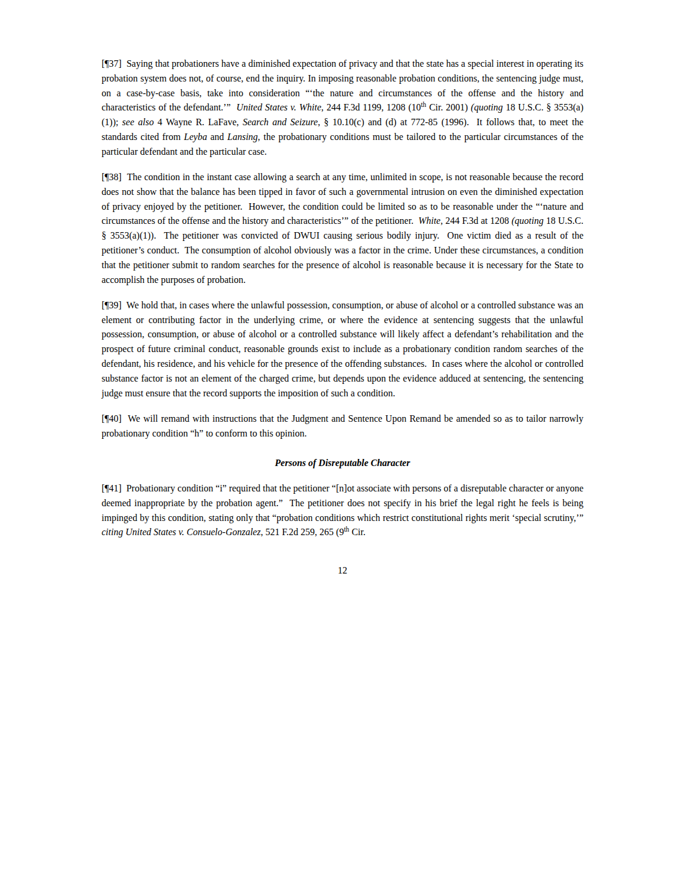[¶37] Saying that probationers have a diminished expectation of privacy and that the state has a special interest in operating its probation system does not, of course, end the inquiry. In imposing reasonable probation conditions, the sentencing judge must, on a case-by-case basis, take into consideration “‘the nature and circumstances of the offense and the history and characteristics of the defendant.’” United States v. White, 244 F.3d 1199, 1208 (10th Cir. 2001) (quoting 18 U.S.C. § 3553(a)(1)); see also 4 Wayne R. LaFave, Search and Seizure, § 10.10(c) and (d) at 772-85 (1996). It follows that, to meet the standards cited from Leyba and Lansing, the probationary conditions must be tailored to the particular circumstances of the particular defendant and the particular case.
[¶38] The condition in the instant case allowing a search at any time, unlimited in scope, is not reasonable because the record does not show that the balance has been tipped in favor of such a governmental intrusion on even the diminished expectation of privacy enjoyed by the petitioner. However, the condition could be limited so as to be reasonable under the “‘nature and circumstances of the offense and the history and characteristics’” of the petitioner. White, 244 F.3d at 1208 (quoting 18 U.S.C. § 3553(a)(1)). The petitioner was convicted of DWUI causing serious bodily injury. One victim died as a result of the petitioner’s conduct. The consumption of alcohol obviously was a factor in the crime. Under these circumstances, a condition that the petitioner submit to random searches for the presence of alcohol is reasonable because it is necessary for the State to accomplish the purposes of probation.
[¶39] We hold that, in cases where the unlawful possession, consumption, or abuse of alcohol or a controlled substance was an element or contributing factor in the underlying crime, or where the evidence at sentencing suggests that the unlawful possession, consumption, or abuse of alcohol or a controlled substance will likely affect a defendant’s rehabilitation and the prospect of future criminal conduct, reasonable grounds exist to include as a probationary condition random searches of the defendant, his residence, and his vehicle for the presence of the offending substances. In cases where the alcohol or controlled substance factor is not an element of the charged crime, but depends upon the evidence adduced at sentencing, the sentencing judge must ensure that the record supports the imposition of such a condition.
[¶40] We will remand with instructions that the Judgment and Sentence Upon Remand be amended so as to tailor narrowly probationary condition “h” to conform to this opinion.
Persons of Disreputable Character
[¶41] Probationary condition “i” required that the petitioner “[n]ot associate with persons of a disreputable character or anyone deemed inappropriate by the probation agent.” The petitioner does not specify in his brief the legal right he feels is being impinged by this condition, stating only that “probation conditions which restrict constitutional rights merit ‘special scrutiny,’” citing United States v. Consuelo-Gonzalez, 521 F.2d 259, 265 (9th Cir.
12